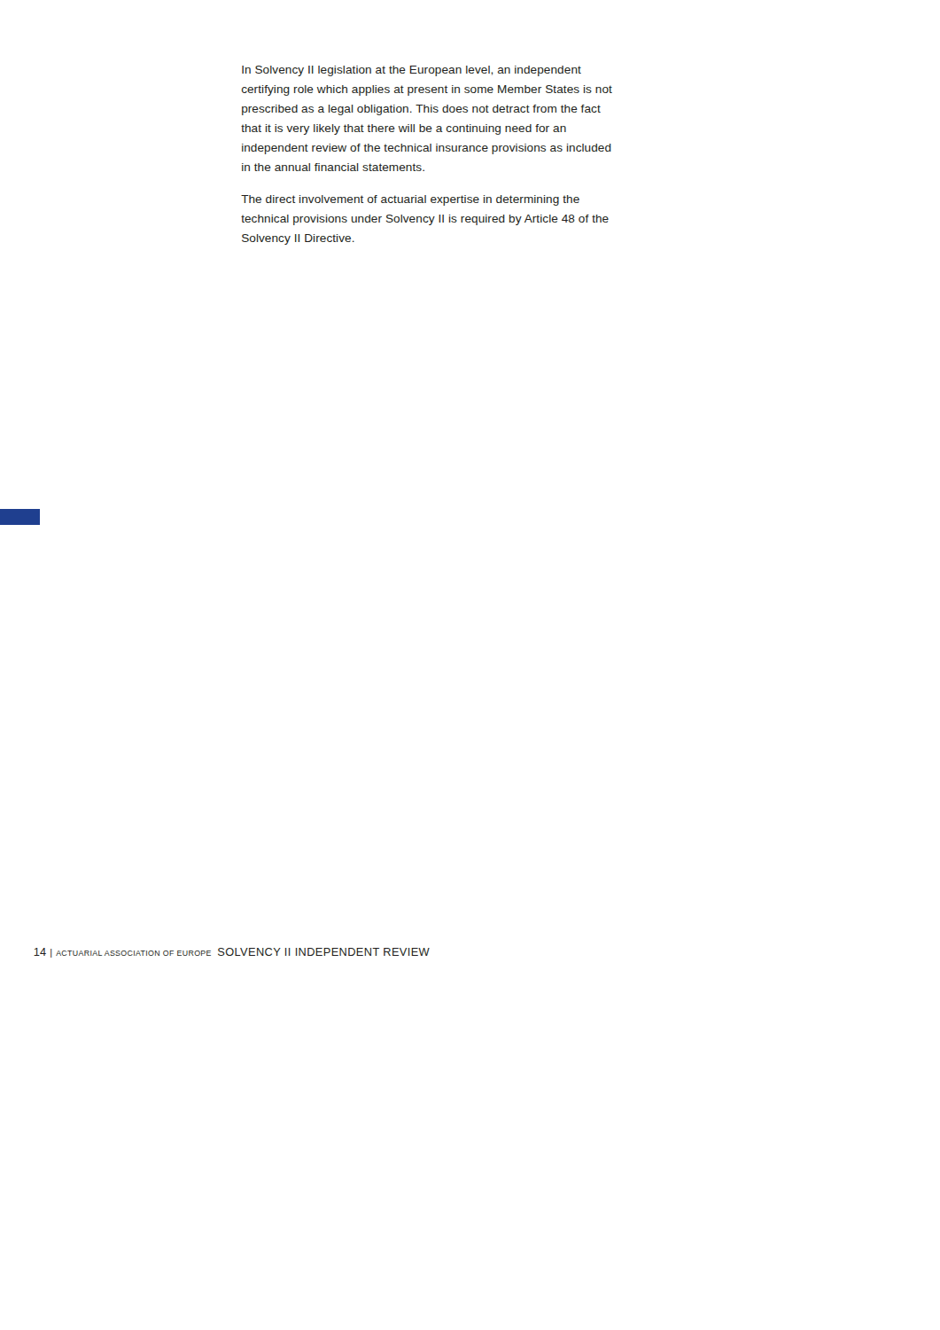In Solvency II legislation at the European level, an independent certifying role which applies at present in some Member States is not prescribed as a legal obligation. This does not detract from the fact that it is very likely that there will be a continuing need for an independent review of the technical insurance provisions as included in the annual financial statements.
The direct involvement of actuarial expertise in determining the technical provisions under Solvency II is required by Article 48 of the Solvency II Directive.
14|ACTUARIAL ASSOCIATION OF EUROPE SOLVENCY II INDEPENDENT REVIEW